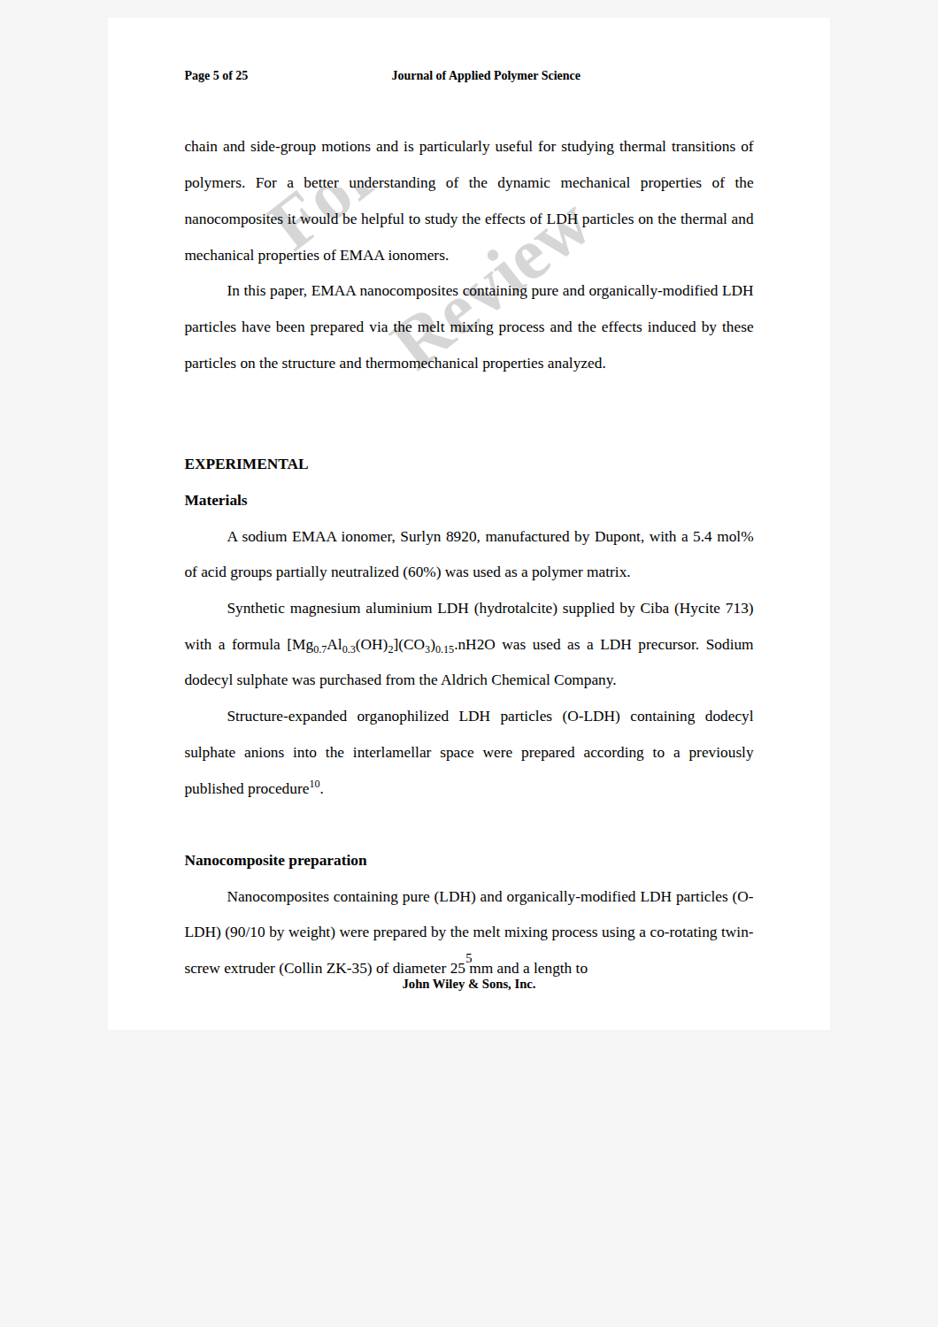Page 5 of 25
Journal of Applied Polymer Science
For Peer Review
chain and side-group motions and is particularly useful for studying thermal transitions of polymers. For a better understanding of the dynamic mechanical properties of the nanocomposites it would be helpful to study the effects of LDH particles on the thermal and mechanical properties of EMAA ionomers.
In this paper, EMAA nanocomposites containing pure and organically-modified LDH particles have been prepared via the melt mixing process and the effects induced by these particles on the structure and thermomechanical properties analyzed.
EXPERIMENTAL
Materials
A sodium EMAA ionomer, Surlyn 8920, manufactured by Dupont, with a 5.4 mol% of acid groups partially neutralized (60%) was used as a polymer matrix.
Synthetic magnesium aluminium LDH (hydrotalcite) supplied by Ciba (Hycite 713) with a formula [Mg0.7Al0.3(OH)2](CO3)0.15.nH2O was used as a LDH precursor. Sodium dodecyl sulphate was purchased from the Aldrich Chemical Company.
Structure-expanded organophilized LDH particles (O-LDH) containing dodecyl sulphate anions into the interlamellar space were prepared according to a previously published procedure10.
Nanocomposite preparation
Nanocomposites containing pure (LDH) and organically-modified LDH particles (O-LDH) (90/10 by weight) were prepared by the melt mixing process using a co-rotating twin-screw extruder (Collin ZK-35) of diameter 25 mm and a length to
5
John Wiley & Sons, Inc.